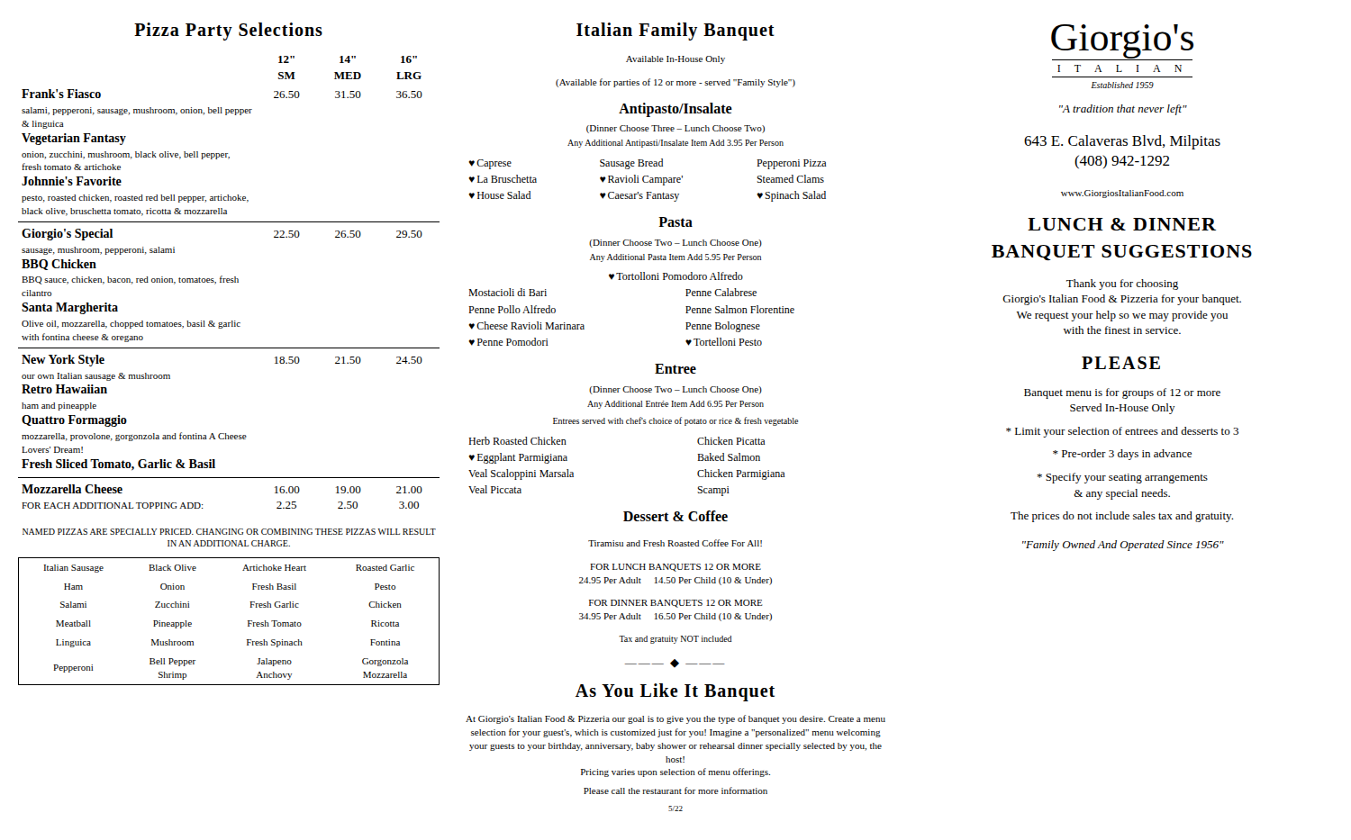Pizza Party Selections
| | 12" SM | 14" MED | 16" LRG |
| --- | --- | --- | --- |
| Frank's Fiasco salami, pepperoni, sausage, mushroom, onion, bell pepper & linguica Vegetarian Fantasy onion, zucchini, mushroom, black olive, bell pepper, fresh tomato & artichoke Johnnie's Favorite pesto, roasted chicken, roasted red bell pepper, artichoke, black olive, bruschetta tomato, ricotta & mozzarella | 26.50 | 31.50 | 36.50 |
| Giorgio's Special sausage, mushroom, pepperoni, salami BBQ Chicken BBQ sauce, chicken, bacon, red onion, tomatoes, fresh cilantro Santa Margherita Olive oil, mozzarella, chopped tomatoes, basil & garlic with fontina cheese & oregano | 22.50 | 26.50 | 29.50 |
| New York Style our own Italian sausage & mushroom Retro Hawaiian ham and pineapple Quattro Formaggio mozzarella, provolone, gorgonzola and fontina A Cheese Lovers' Dream! Fresh Sliced Tomato, Garlic & Basil | 18.50 | 21.50 | 24.50 |
| Mozzarella Cheese For each additional topping add: | 16.00 2.25 | 19.00 2.50 | 21.00 3.00 |
Named pizzas are specially priced. Changing or combining these pizzas will result in an additional charge.
| Italian Sausage | Black Olive | Artichoke Heart | Roasted Garlic |
| Ham | Onion | Fresh Basil | Pesto |
| Salami | Zucchini | Fresh Garlic | Chicken |
| Meatball | Pineapple | Fresh Tomato | Ricotta |
| Linguica | Mushroom | Fresh Spinach | Fontina |
| Pepperoni | Bell Pepper Shrimp | Jalapeno Anchovy | Gorgonzola Mozzarella |
Italian Family Banquet
Available In-House Only
(Available for parties of 12 or more - served "Family Style")
Antipasto/Insalate
(Dinner Choose Three – Lunch Choose Two)
Any Additional Antipasti/Insalate Item Add 3.95 Per Person
| Caprese | Sausage Bread | Pepperoni Pizza |
| La Bruschetta | Ravioli Campare' | Steamed Clams |
| House Salad | Caesar's Fantasy | Spinach Salad |
Pasta
(Dinner Choose Two – Lunch Choose One)
Any Additional Pasta Item Add 5.95 Per Person
| Tortolloni Pomodoro Alfredo |
| Mostacioli di Bari | Penne Calabrese |
| Penne Pollo Alfredo | Penne Salmon Florentine |
| Cheese Ravioli Marinara | Penne Bolognese |
| Penne Pomodori | Tortelloni Pesto |
Entree
(Dinner Choose Two – Lunch Choose One)
Any Additional Entrée Item Add 6.95 Per Person
Entrees served with chef's choice of potato or rice & fresh vegetable
| Herb Roasted Chicken | Chicken Picatta |
| Eggplant Parmigiana | Baked Salmon |
| Veal Scaloppini Marsala | Chicken Parmigiana |
| Veal Piccata | Scampi |
Dessert & Coffee
Tiramisu and Fresh Roasted Coffee For All!
FOR LUNCH BANQUETS 12 OR MORE
24.95 Per Adult 14.50 Per Child (10 & Under)
FOR DINNER BANQUETS 12 OR MORE
34.95 Per Adult 16.50 Per Child (10 & Under)
Tax and gratuity NOT included
——— ◆ ———
As You Like It Banquet
At Giorgio's Italian Food & Pizzeria our goal is to give you the type of banquet you desire. Create a menu selection for your guest's, which is customized just for you! Imagine a "personalized" menu welcoming your guests to your birthday, anniversary, baby shower or rehearsal dinner specially selected by you, the host!
Pricing varies upon selection of menu offerings.
Please call the restaurant for more information
5/22
Giorgio's
I T A L I A N
Established 1959
"A tradition that never left"
643 E. Calaveras Blvd, Milpitas
(408) 942-1292
www.GiorgiosItalianFood.com
LUNCH & DINNER
BANQUET SUGGESTIONS
Thank you for choosing
Giorgio's Italian Food & Pizzeria for your banquet.
We request your help so we may provide you
with the finest in service.
PLEASE
Banquet menu is for groups of 12 or more
Served In-House Only
* Limit your selection of entrees and desserts to 3
* Pre-order 3 days in advance
* Specify your seating arrangements
& any special needs.
The prices do not include sales tax and gratuity.
"Family Owned And Operated Since 1956"